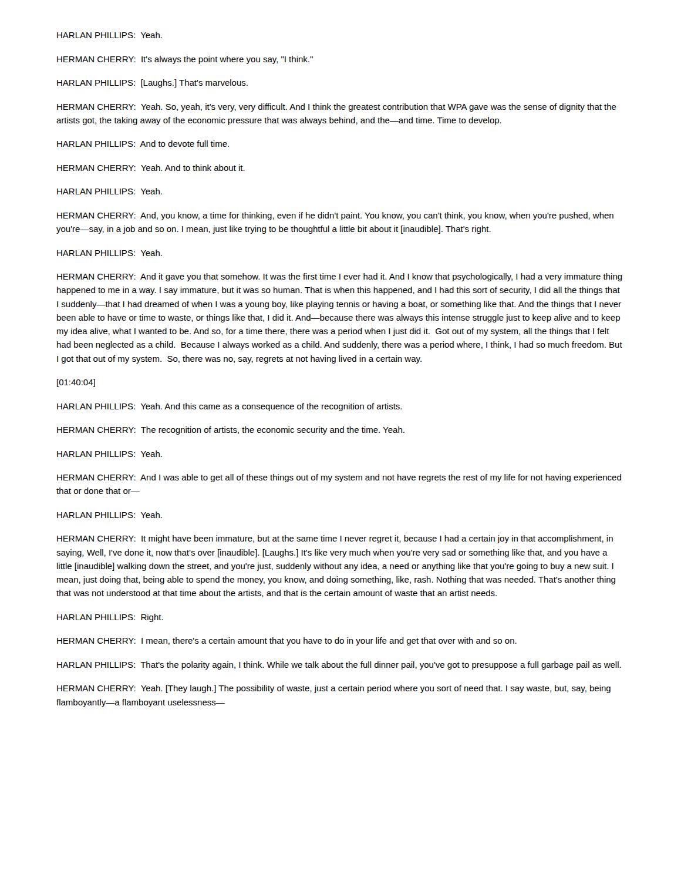HARLAN PHILLIPS: Yeah.
HERMAN CHERRY: It's always the point where you say, "I think."
HARLAN PHILLIPS: [Laughs.] That's marvelous.
HERMAN CHERRY: Yeah. So, yeah, it's very, very difficult. And I think the greatest contribution that WPA gave was the sense of dignity that the artists got, the taking away of the economic pressure that was always behind, and the—and time. Time to develop.
HARLAN PHILLIPS: And to devote full time.
HERMAN CHERRY: Yeah. And to think about it.
HARLAN PHILLIPS: Yeah.
HERMAN CHERRY: And, you know, a time for thinking, even if he didn't paint. You know, you can't think, you know, when you're pushed, when you're—say, in a job and so on. I mean, just like trying to be thoughtful a little bit about it [inaudible]. That's right.
HARLAN PHILLIPS: Yeah.
HERMAN CHERRY: And it gave you that somehow. It was the first time I ever had it. And I know that psychologically, I had a very immature thing happened to me in a way. I say immature, but it was so human. That is when this happened, and I had this sort of security, I did all the things that I suddenly—that I had dreamed of when I was a young boy, like playing tennis or having a boat, or something like that. And the things that I never been able to have or time to waste, or things like that, I did it. And—because there was always this intense struggle just to keep alive and to keep my idea alive, what I wanted to be. And so, for a time there, there was a period when I just did it. Got out of my system, all the things that I felt had been neglected as a child. Because I always worked as a child. And suddenly, there was a period where, I think, I had so much freedom. But I got that out of my system. So, there was no, say, regrets at not having lived in a certain way.
[01:40:04]
HARLAN PHILLIPS: Yeah. And this came as a consequence of the recognition of artists.
HERMAN CHERRY: The recognition of artists, the economic security and the time. Yeah.
HARLAN PHILLIPS: Yeah.
HERMAN CHERRY: And I was able to get all of these things out of my system and not have regrets the rest of my life for not having experienced that or done that or—
HARLAN PHILLIPS: Yeah.
HERMAN CHERRY: It might have been immature, but at the same time I never regret it, because I had a certain joy in that accomplishment, in saying, Well, I've done it, now that's over [inaudible]. [Laughs.] It's like very much when you're very sad or something like that, and you have a little [inaudible] walking down the street, and you're just, suddenly without any idea, a need or anything like that you're going to buy a new suit. I mean, just doing that, being able to spend the money, you know, and doing something, like, rash. Nothing that was needed. That's another thing that was not understood at that time about the artists, and that is the certain amount of waste that an artist needs.
HARLAN PHILLIPS: Right.
HERMAN CHERRY: I mean, there's a certain amount that you have to do in your life and get that over with and so on.
HARLAN PHILLIPS: That's the polarity again, I think. While we talk about the full dinner pail, you've got to presuppose a full garbage pail as well.
HERMAN CHERRY: Yeah. [They laugh.] The possibility of waste, just a certain period where you sort of need that. I say waste, but, say, being flamboyantly—a flamboyant uselessness—